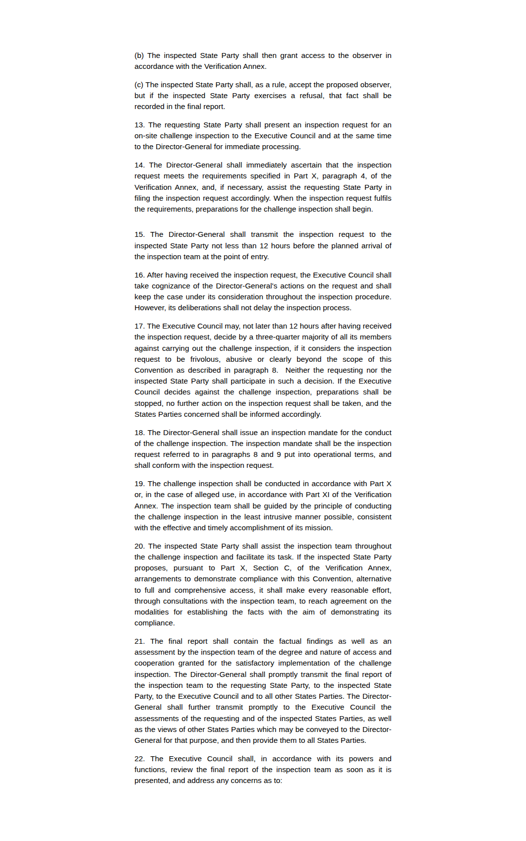(b) The inspected State Party shall then grant access to the observer in accordance with the Verification Annex.
(c) The inspected State Party shall, as a rule, accept the proposed observer, but if the inspected State Party exercises a refusal, that fact shall be recorded in the final report.
13. The requesting State Party shall present an inspection request for an on-site challenge inspection to the Executive Council and at the same time to the Director-General for immediate processing.
14. The Director-General shall immediately ascertain that the inspection request meets the requirements specified in Part X, paragraph 4, of the Verification Annex, and, if necessary, assist the requesting State Party in filing the inspection request accordingly. When the inspection request fulfils the requirements, preparations for the challenge inspection shall begin.
15. The Director-General shall transmit the inspection request to the inspected State Party not less than 12 hours before the planned arrival of the inspection team at the point of entry.
16. After having received the inspection request, the Executive Council shall take cognizance of the Director-General's actions on the request and shall keep the case under its consideration throughout the inspection procedure. However, its deliberations shall not delay the inspection process.
17. The Executive Council may, not later than 12 hours after having received the inspection request, decide by a three-quarter majority of all its members against carrying out the challenge inspection, if it considers the inspection request to be frivolous, abusive or clearly beyond the scope of this Convention as described in paragraph 8. Neither the requesting nor the inspected State Party shall participate in such a decision. If the Executive Council decides against the challenge inspection, preparations shall be stopped, no further action on the inspection request shall be taken, and the States Parties concerned shall be informed accordingly.
18. The Director-General shall issue an inspection mandate for the conduct of the challenge inspection. The inspection mandate shall be the inspection request referred to in paragraphs 8 and 9 put into operational terms, and shall conform with the inspection request.
19. The challenge inspection shall be conducted in accordance with Part X or, in the case of alleged use, in accordance with Part XI of the Verification Annex. The inspection team shall be guided by the principle of conducting the challenge inspection in the least intrusive manner possible, consistent with the effective and timely accomplishment of its mission.
20. The inspected State Party shall assist the inspection team throughout the challenge inspection and facilitate its task. If the inspected State Party proposes, pursuant to Part X, Section C, of the Verification Annex, arrangements to demonstrate compliance with this Convention, alternative to full and comprehensive access, it shall make every reasonable effort, through consultations with the inspection team, to reach agreement on the modalities for establishing the facts with the aim of demonstrating its compliance.
21. The final report shall contain the factual findings as well as an assessment by the inspection team of the degree and nature of access and cooperation granted for the satisfactory implementation of the challenge inspection. The Director-General shall promptly transmit the final report of the inspection team to the requesting State Party, to the inspected State Party, to the Executive Council and to all other States Parties. The Director-General shall further transmit promptly to the Executive Council the assessments of the requesting and of the inspected States Parties, as well as the views of other States Parties which may be conveyed to the Director-General for that purpose, and then provide them to all States Parties.
22. The Executive Council shall, in accordance with its powers and functions, review the final report of the inspection team as soon as it is presented, and address any concerns as to: